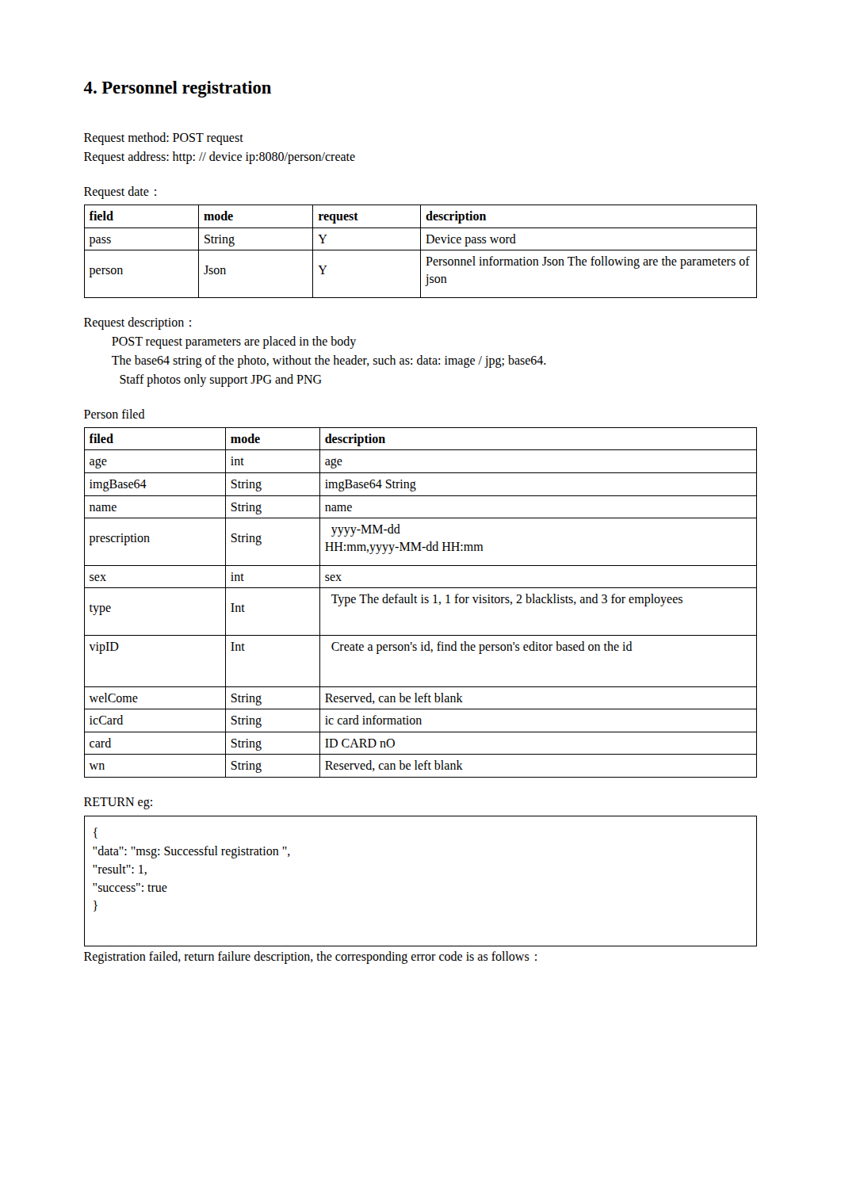4. Personnel registration
Request method: POST request
Request address: http: // device ip:8080/person/create
Request date：
| field | mode | request | description |
| --- | --- | --- | --- |
| pass | String | Y | Device pass word |
| person | Json | Y | Personnel information Json The following are the parameters of json |
Request description：
POST request parameters are placed in the body
The base64 string of the photo, without the header, such as: data: image / jpg; base64.
Staff photos only support JPG and PNG
Person filed
| filed | mode | description |
| --- | --- | --- |
| age | int | age |
| imgBase64 | String | imgBase64 String |
| name | String | name |
| prescription | String | yyyy-MM-dd HH:mm,yyyy-MM-dd HH:mm |
| sex | int | sex |
| type | Int | Type The default is 1, 1 for visitors, 2 blacklists, and 3 for employees |
| vipID | Int | Create a person's id, find the person's editor based on the id |
| welCome | String | Reserved, can be left blank |
| icCard | String | ic card information |
| card | String | ID CARD nO |
| wn | String | Reserved, can be left blank |
RETURN eg:
{
"data": "msg: Successful registration ",
"result": 1,
"success": true
}
Registration failed, return failure description, the corresponding error code is as follows：